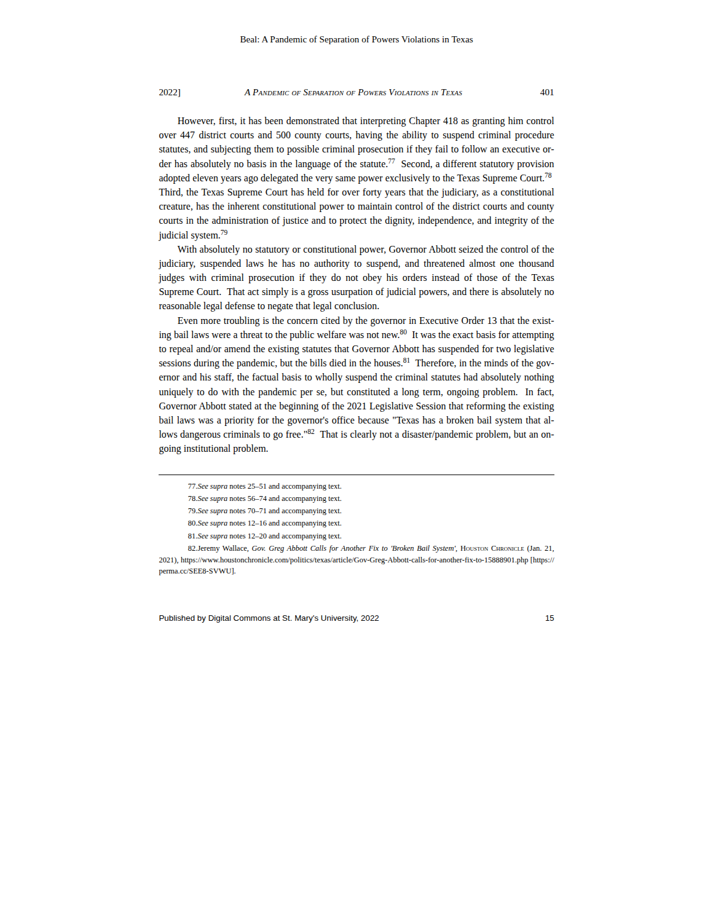Beal: A Pandemic of Separation of Powers Violations in Texas
2022] A Pandemic of Separation of Powers Violations in Texas 401
However, first, it has been demonstrated that interpreting Chapter 418 as granting him control over 447 district courts and 500 county courts, having the ability to suspend criminal procedure statutes, and subjecting them to possible criminal prosecution if they fail to follow an executive order has absolutely no basis in the language of the statute.77 Second, a different statutory provision adopted eleven years ago delegated the very same power exclusively to the Texas Supreme Court.78 Third, the Texas Supreme Court has held for over forty years that the judiciary, as a constitutional creature, has the inherent constitutional power to maintain control of the district courts and county courts in the administration of justice and to protect the dignity, independence, and integrity of the judicial system.79
With absolutely no statutory or constitutional power, Governor Abbott seized the control of the judiciary, suspended laws he has no authority to suspend, and threatened almost one thousand judges with criminal prosecution if they do not obey his orders instead of those of the Texas Supreme Court. That act simply is a gross usurpation of judicial powers, and there is absolutely no reasonable legal defense to negate that legal conclusion.
Even more troubling is the concern cited by the governor in Executive Order 13 that the existing bail laws were a threat to the public welfare was not new.80 It was the exact basis for attempting to repeal and/or amend the existing statutes that Governor Abbott has suspended for two legislative sessions during the pandemic, but the bills died in the houses.81 Therefore, in the minds of the governor and his staff, the factual basis to wholly suspend the criminal statutes had absolutely nothing uniquely to do with the pandemic per se, but constituted a long term, ongoing problem. In fact, Governor Abbott stated at the beginning of the 2021 Legislative Session that reforming the existing bail laws was a priority for the governor's office because "Texas has a broken bail system that allows dangerous criminals to go free."82 That is clearly not a disaster/pandemic problem, but an ongoing institutional problem.
77. See supra notes 25–51 and accompanying text.
78. See supra notes 56–74 and accompanying text.
79. See supra notes 70–71 and accompanying text.
80. See supra notes 12–16 and accompanying text.
81. See supra notes 12–20 and accompanying text.
82. Jeremy Wallace, Gov. Greg Abbott Calls for Another Fix to 'Broken Bail System', Houston Chronicle (Jan. 21, 2021), https://www.houstonchronicle.com/politics/texas/article/Gov-Greg-Abbott-calls-for-another-fix-to-15888901.php [https://perma.cc/SEE8-SVWU].
Published by Digital Commons at St. Mary's University, 2022 15